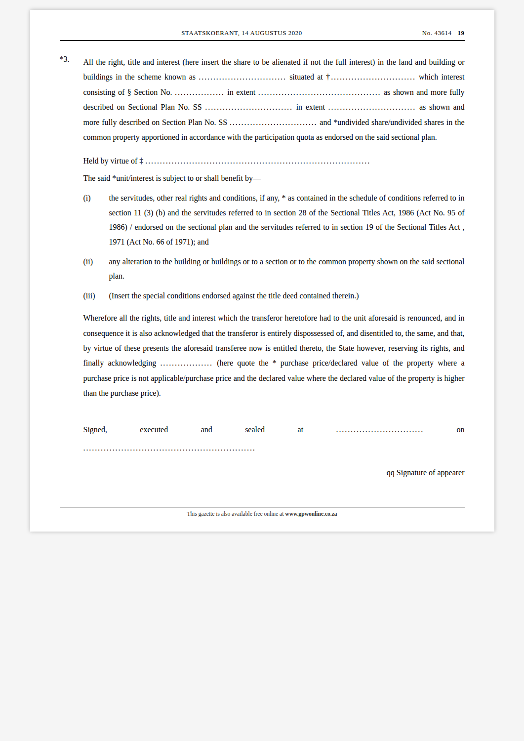STAATSKOERANT, 14 AUGUSTUS 2020
No. 43614 19
*3.
All the right, title and interest (here insert the share to be alienated if not the full interest) in the land and building or buildings in the scheme known as .............................. situated at †............................. which interest consisting of § Section No. ................. in extent .......................................... as shown and more fully described on Sectional Plan No. SS .............................. in extent .............................. as shown and more fully described on Section Plan No. SS .............................. and *undivided share/undivided shares in the common property apportioned in accordance with the participation quota as endorsed on the said sectional plan.
Held by virtue of ‡ .............................................................................
The said *unit/interest is subject to or shall benefit by—
(i) the servitudes, other real rights and conditions, if any, * as contained in the schedule of conditions referred to in section 11 (3) (b) and the servitudes referred to in section 28 of the Sectional Titles Act, 1986 (Act No. 95 of 1986) / endorsed on the sectional plan and the servitudes referred to in section 19 of the Sectional Titles Act , 1971 (Act No. 66 of 1971); and
(ii) any alteration to the building or buildings or to a section or to the common property shown on the said sectional plan.
(iii) (Insert the special conditions endorsed against the title deed contained therein.)
Wherefore all the rights, title and interest which the transferor heretofore had to the unit aforesaid is renounced, and in consequence it is also acknowledged that the transferor is entirely dispossessed of, and disentitled to, the same, and that, by virtue of these presents the aforesaid transferee now is entitled thereto, the State however, reserving its rights, and finally acknowledging .................. (here quote the * purchase price/declared value of the property where a purchase price is not applicable/purchase price and the declared value where the declared value of the property is higher than the purchase price).
Signed, executed and sealed at .............................. on
...........................................................
qq Signature of appearer
This gazette is also available free online at www.gpwonline.co.za